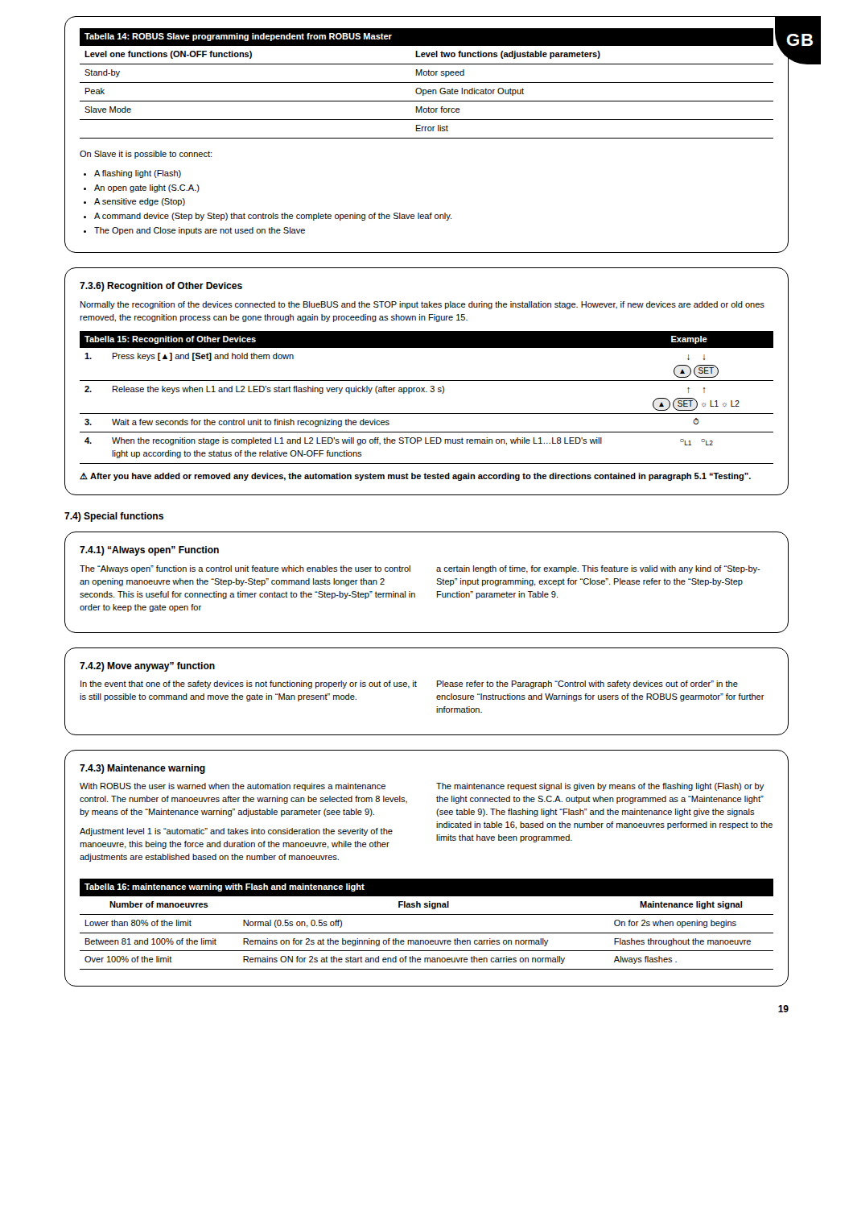GB
Tabella 14: ROBUS Slave programming independent from ROBUS Master
| Level one functions (ON-OFF functions) | Level two functions (adjustable parameters) |
| --- | --- |
| Stand-by | Motor speed |
| Peak | Open Gate Indicator Output |
| Slave Mode | Motor force |
| | Error list |
On Slave it is possible to connect:
A flashing light (Flash)
An open gate light (S.C.A.)
A sensitive edge (Stop)
A command device (Step by Step) that controls the complete opening of the Slave leaf only.
The Open and Close inputs are not used on the Slave
7.3.6) Recognition of Other Devices
Normally the recognition of the devices connected to the BlueBUS and the STOP input takes place during the installation stage. However, if new devices are added or old ones removed, the recognition process can be gone through again by proceeding as shown in Figure 15.
Tabella 15: Recognition of Other Devices Example
| 1. | Press keys [▲] and [Set] and hold them down | ↓ ↓ ▲ SET |
| 2. | Release the keys when L1 and L2 LED's start flashing very quickly (after approx. 3 s) | ↑ ↑ ▲ SET ☼ L1 ☼ L2 |
| 3. | Wait a few seconds for the control unit to finish recognizing the devices | ⏱ |
| 4. | When the recognition stage is completed L1 and L2 LED's will go off, the STOP LED must remain on, while L1…L8 LED's will light up according to the status of the relative ON-OFF functions | ○ L1 ○ L2 |
⚠After you have added or removed any devices, the automation system must be tested again according to the directions contained in paragraph 5.1 “Testing”.
7.4) Special functions
7.4.1) “Always open” Function
The “Always open” function is a control unit feature which enables the user to control an opening manoeuvre when the “Step-by-Step” command lasts longer than 2 seconds. This is useful for connecting a timer contact to the “Step-by-Step” terminal in order to keep the gate open for
a certain length of time, for example. This feature is valid with any kind of “Step-by-Step” input programming, except for “Close”. Please refer to the “Step-by-Step Function” parameter in Table 9.
7.4.2) Move anyway” function
In the event that one of the safety devices is not functioning properly or is out of use, it is still possible to command and move the gate in “Man present” mode.
Please refer to the Paragraph “Control with safety devices out of order” in the enclosure “Instructions and Warnings for users of the ROBUS gearmotor” for further information.
7.4.3) Maintenance warning
With ROBUS the user is warned when the automation requires a maintenance control. The number of manoeuvres after the warning can be selected from 8 levels, by means of the “Maintenance warning” adjustable parameter (see table 9).
Adjustment level 1 is “automatic” and takes into consideration the severity of the manoeuvre, this being the force and duration of the manoeuvre, while the other adjustments are established based on the number of manoeuvres.
The maintenance request signal is given by means of the flashing light (Flash) or by the light connected to the S.C.A. output when programmed as a “Maintenance light” (see table 9). The flashing light “Flash” and the maintenance light give the signals indicated in table 16, based on the number of manoeuvres performed in respect to the limits that have been programmed.
Tabella 16: maintenance warning with Flash and maintenance light
| Number of manoeuvres | Flash signal | Maintenance light signal |
| --- | --- | --- |
| Lower than 80% of the limit | Normal (0.5s on, 0.5s off) | On for 2s when opening begins |
| Between 81 and 100% of the limit | Remains on for 2s at the beginning of the manoeuvre then carries on normally | Flashes throughout the manoeuvre |
| Over 100% of the limit | Remains ON for 2s at the start and end of the manoeuvre then carries on normally | Always flashes . |
19